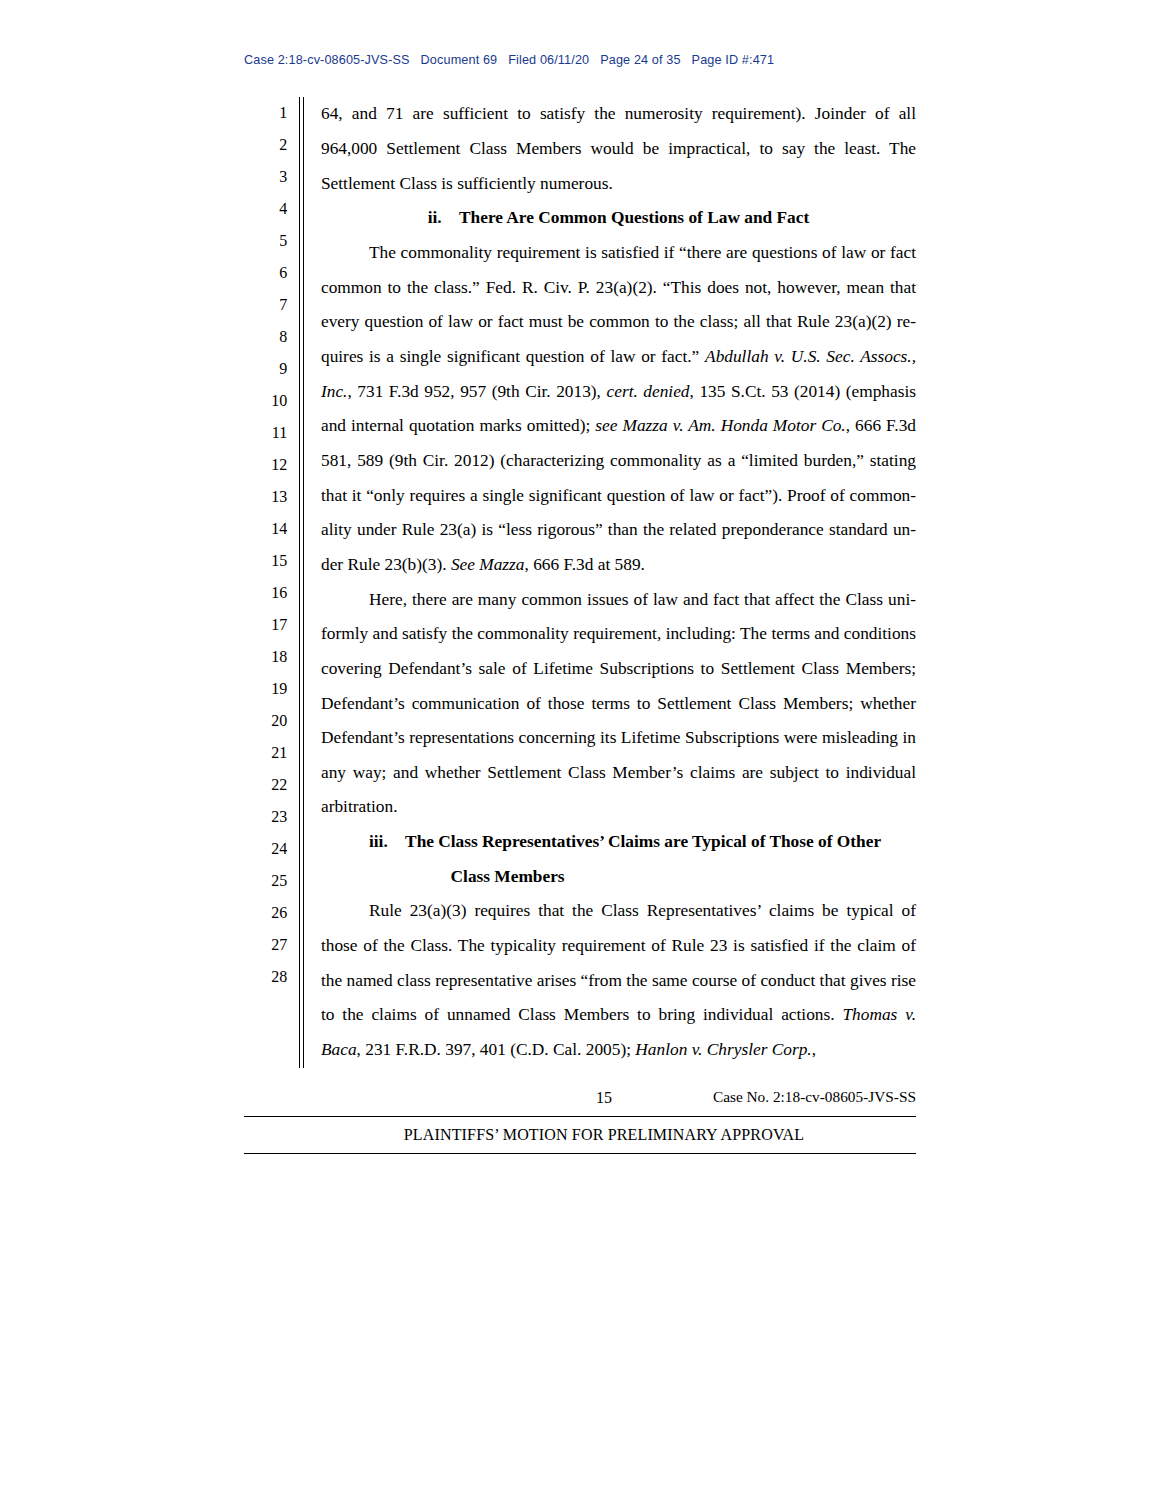Case 2:18-cv-08605-JVS-SS Document 69 Filed 06/11/20 Page 24 of 35 Page ID #:471
1
2
3
4
5
6
7
8
9
10
11
12
13
14
15
16
17
18
19
20
21
22
23
24
25
26
27
28
64, and 71 are sufficient to satisfy the numerosity requirement). Joinder of all 964,000 Settlement Class Members would be impractical, to say the least. The Settlement Class is sufficiently numerous.
ii. There Are Common Questions of Law and Fact
The commonality requirement is satisfied if “there are questions of law or fact common to the class.” Fed. R. Civ. P. 23(a)(2). “This does not, however, mean that every question of law or fact must be common to the class; all that Rule 23(a)(2) requires is a single significant question of law or fact.” Abdullah v. U.S. Sec. Assocs., Inc., 731 F.3d 952, 957 (9th Cir. 2013), cert. denied, 135 S.Ct. 53 (2014) (emphasis and internal quotation marks omitted); see Mazza v. Am. Honda Motor Co., 666 F.3d 581, 589 (9th Cir. 2012) (characterizing commonality as a “limited burden,” stating that it “only requires a single significant question of law or fact”). Proof of commonality under Rule 23(a) is “less rigorous” than the related preponderance standard under Rule 23(b)(3). See Mazza, 666 F.3d at 589.
Here, there are many common issues of law and fact that affect the Class uniformly and satisfy the commonality requirement, including: The terms and conditions covering Defendant’s sale of Lifetime Subscriptions to Settlement Class Members; Defendant’s communication of those terms to Settlement Class Members; whether Defendant’s representations concerning its Lifetime Subscriptions were misleading in any way; and whether Settlement Class Member’s claims are subject to individual arbitration.
iii. The Class Representatives’ Claims are Typical of Those of Other Class Members
Rule 23(a)(3) requires that the Class Representatives’ claims be typical of those of the Class. The typicality requirement of Rule 23 is satisfied if the claim of the named class representative arises “from the same course of conduct that gives rise to the claims of unnamed Class Members to bring individual actions. Thomas v. Baca, 231 F.R.D. 397, 401 (C.D. Cal. 2005); Hanlon v. Chrysler Corp.,
15
Case No. 2:18-cv-08605-JVS-SS
PLAINTIFFS’ MOTION FOR PRELIMINARY APPROVAL